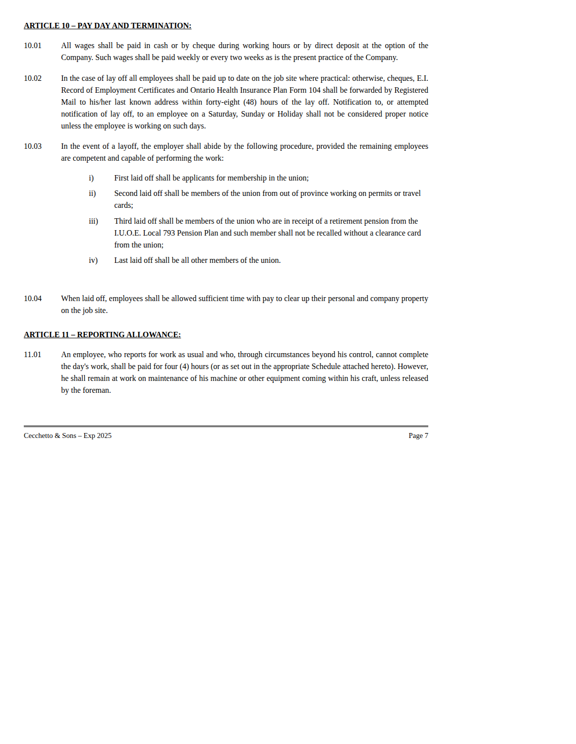ARTICLE 10 – PAY DAY AND TERMINATION:
10.01
All wages shall be paid in cash or by cheque during working hours or by direct deposit at the option of the Company. Such wages shall be paid weekly or every two weeks as is the present practice of the Company.
10.02
In the case of lay off all employees shall be paid up to date on the job site where practical: otherwise, cheques, E.I. Record of Employment Certificates and Ontario Health Insurance Plan Form 104 shall be forwarded by Registered Mail to his/her last known address within forty-eight (48) hours of the lay off. Notification to, or attempted notification of lay off, to an employee on a Saturday, Sunday or Holiday shall not be considered proper notice unless the employee is working on such days.
10.03
In the event of a layoff, the employer shall abide by the following procedure, provided the remaining employees are competent and capable of performing the work:
i) First laid off shall be applicants for membership in the union;
ii) Second laid off shall be members of the union from out of province working on permits or travel cards;
iii) Third laid off shall be members of the union who are in receipt of a retirement pension from the I.U.O.E. Local 793 Pension Plan and such member shall not be recalled without a clearance card from the union;
iv) Last laid off shall be all other members of the union.
10.04
When laid off, employees shall be allowed sufficient time with pay to clear up their personal and company property on the job site.
ARTICLE 11 – REPORTING ALLOWANCE:
11.01
An employee, who reports for work as usual and who, through circumstances beyond his control, cannot complete the day's work, shall be paid for four (4) hours (or as set out in the appropriate Schedule attached hereto). However, he shall remain at work on maintenance of his machine or other equipment coming within his craft, unless released by the foreman.
Cecchetto & Sons – Exp 2025 Page 7